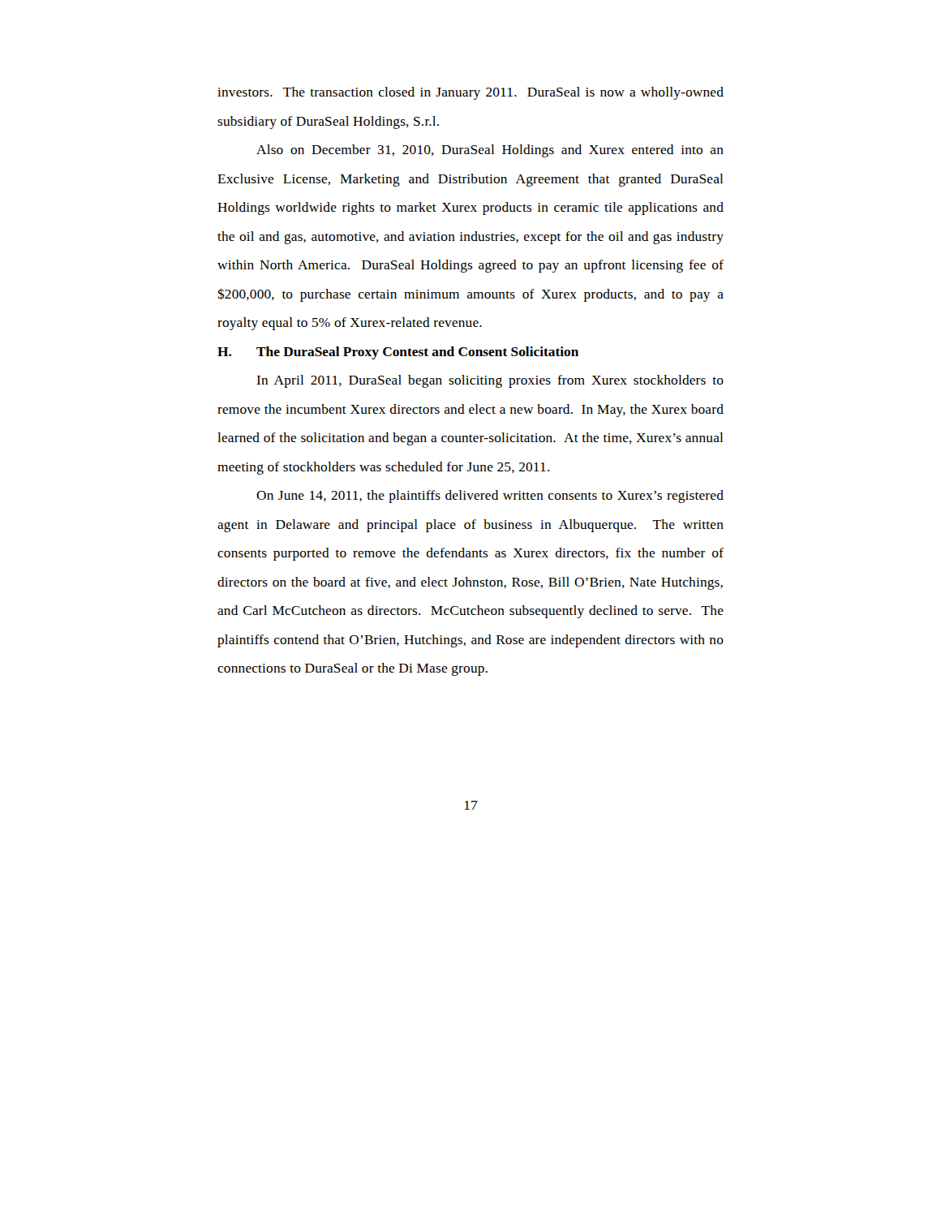investors. The transaction closed in January 2011. DuraSeal is now a wholly-owned subsidiary of DuraSeal Holdings, S.r.l.
Also on December 31, 2010, DuraSeal Holdings and Xurex entered into an Exclusive License, Marketing and Distribution Agreement that granted DuraSeal Holdings worldwide rights to market Xurex products in ceramic tile applications and the oil and gas, automotive, and aviation industries, except for the oil and gas industry within North America. DuraSeal Holdings agreed to pay an upfront licensing fee of $200,000, to purchase certain minimum amounts of Xurex products, and to pay a royalty equal to 5% of Xurex-related revenue.
H. The DuraSeal Proxy Contest and Consent Solicitation
In April 2011, DuraSeal began soliciting proxies from Xurex stockholders to remove the incumbent Xurex directors and elect a new board. In May, the Xurex board learned of the solicitation and began a counter-solicitation. At the time, Xurex’s annual meeting of stockholders was scheduled for June 25, 2011.
On June 14, 2011, the plaintiffs delivered written consents to Xurex’s registered agent in Delaware and principal place of business in Albuquerque. The written consents purported to remove the defendants as Xurex directors, fix the number of directors on the board at five, and elect Johnston, Rose, Bill O’Brien, Nate Hutchings, and Carl McCutcheon as directors. McCutcheon subsequently declined to serve. The plaintiffs contend that O’Brien, Hutchings, and Rose are independent directors with no connections to DuraSeal or the Di Mase group.
17